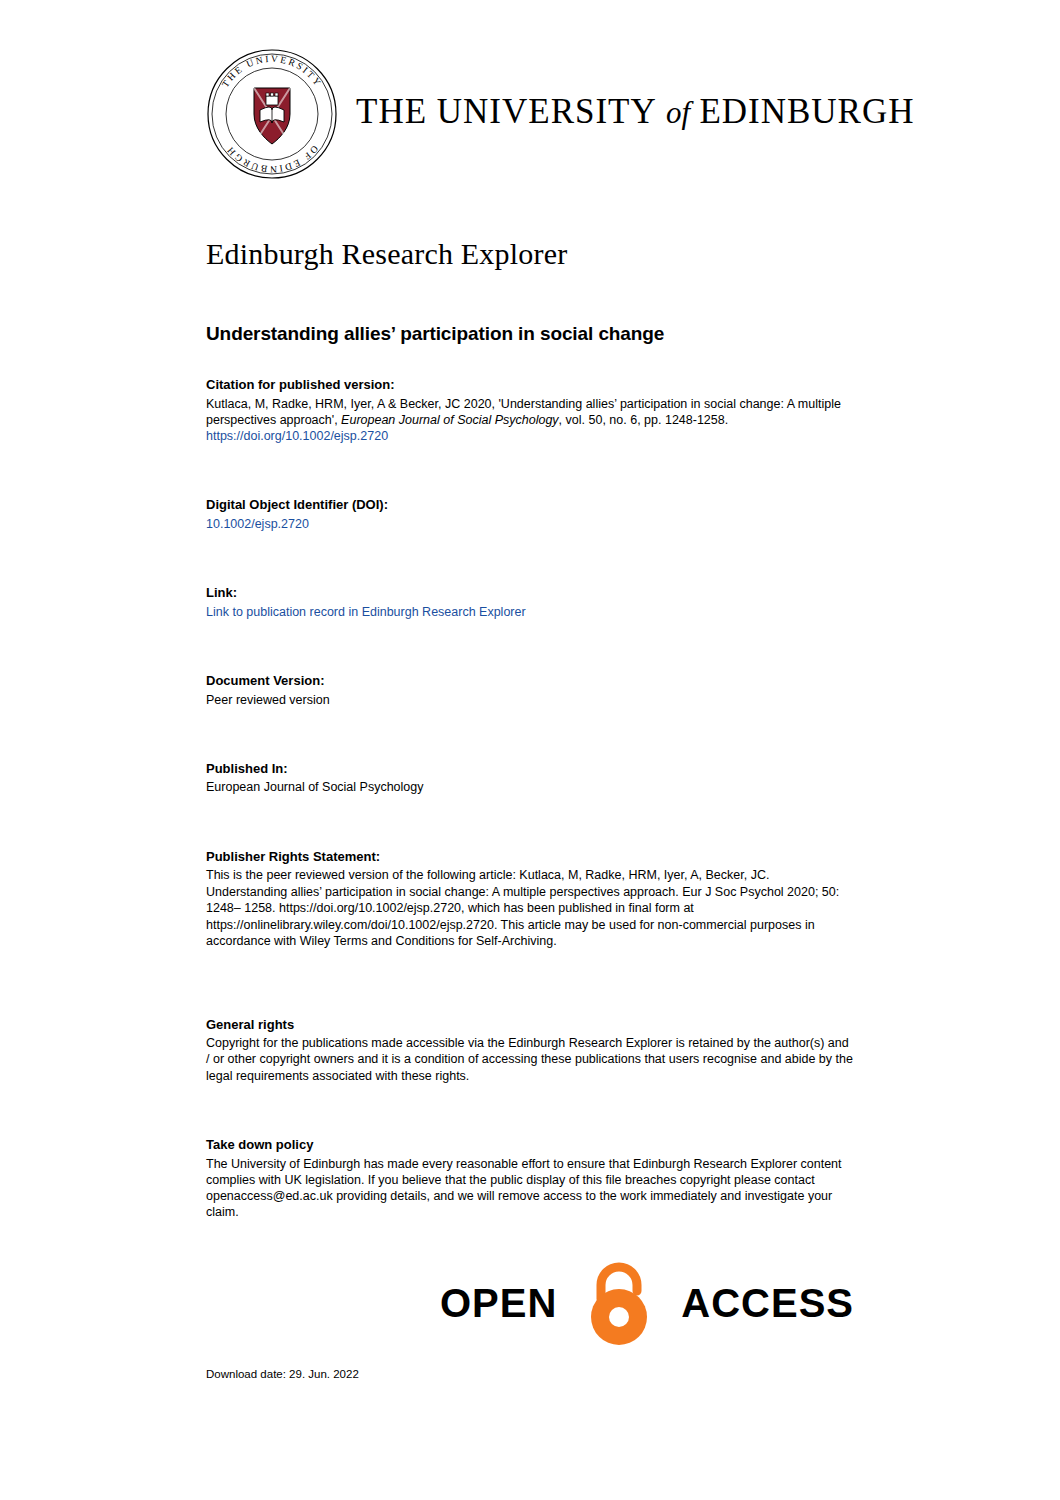THE UNIVERSITY OF EDINBURGH
THE UNIVERSITY of EDINBURGH
Edinburgh Research Explorer
Understanding allies’ participation in social change
Citation for published version:
Kutlaca, M, Radke, HRM, Iyer, A & Becker, JC 2020, 'Understanding allies’ participation in social change: A multiple perspectives approach', European Journal of Social Psychology, vol. 50, no. 6, pp. 1248-1258. https://doi.org/10.1002/ejsp.2720
Digital Object Identifier (DOI):
10.1002/ejsp.2720
Link:
Link to publication record in Edinburgh Research Explorer
Document Version:
Peer reviewed version
Published In:
European Journal of Social Psychology
Publisher Rights Statement:
This is the peer reviewed version of the following article: Kutlaca, M, Radke, HRM, Iyer, A, Becker, JC. Understanding allies’ participation in social change: A multiple perspectives approach. Eur J Soc Psychol 2020; 50: 1248– 1258. https://doi.org/10.1002/ejsp.2720, which has been published in final form at https://onlinelibrary.wiley.com/doi/10.1002/ejsp.2720. This article may be used for non-commercial purposes in accordance with Wiley Terms and Conditions for Self-Archiving.
General rights
Copyright for the publications made accessible via the Edinburgh Research Explorer is retained by the author(s) and / or other copyright owners and it is a condition of accessing these publications that users recognise and abide by the legal requirements associated with these rights.
Take down policy
The University of Edinburgh has made every reasonable effort to ensure that Edinburgh Research Explorer content complies with UK legislation. If you believe that the public display of this file breaches copyright please contact openaccess@ed.ac.uk providing details, and we will remove access to the work immediately and investigate your claim.
OPEN ACCESS
Download date: 29. Jun. 2022